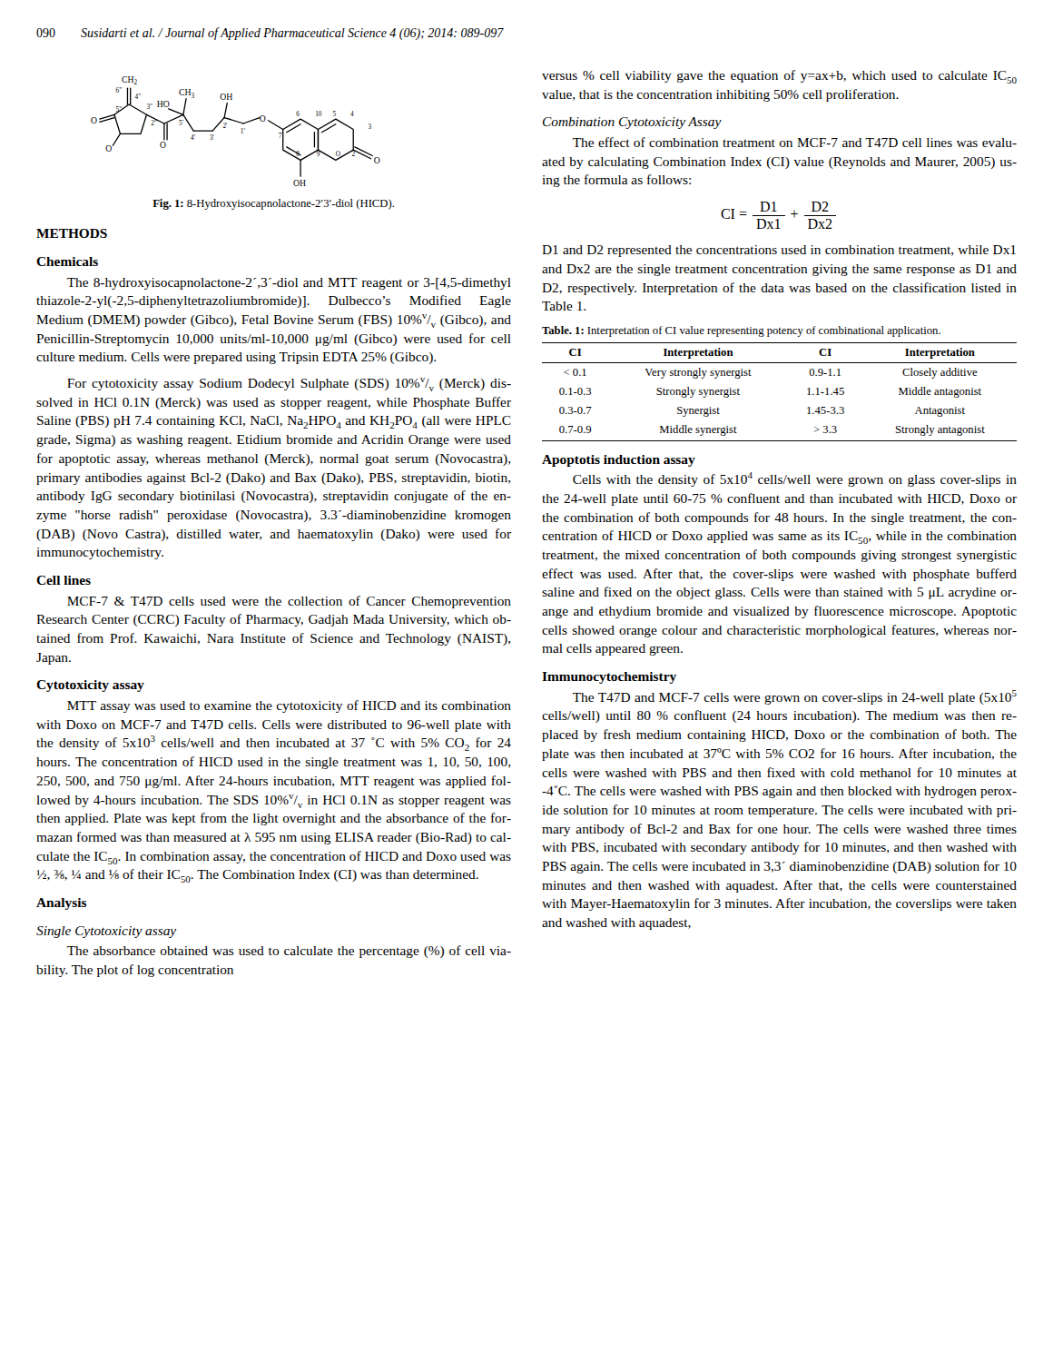090 Susidarti et al. / Journal of Applied Pharmaceutical Science 4 (06); 2014: 089-097
CH2 6" 4" 3" 5" O O O 2" CH3 HO 5' 4' 3' 2' OH 1' O 7 6 10 5 4 3 8 9 O 2 O OH
Fig. 1: 8-Hydroxyisocapnolactone-2′3′-diol (HICD).
METHODS
Chemicals
The 8-hydroxyisocapnolactone-2´,3´-diol and MTT reagent or 3-[4,5-dimethyl thiazole-2-yl(-2,5-diphenyltetrazoliumbromide)]. Dulbecco’s Modified Eagle Medium (DMEM) powder (Gibco), Fetal Bovine Serum (FBS) 10%v/v (Gibco), and Penicillin-Streptomycin 10,000 units/ml-10,000 μg/ml (Gibco) were used for cell culture medium. Cells were prepared using Tripsin EDTA 25% (Gibco).
For cytotoxicity assay Sodium Dodecyl Sulphate (SDS) 10%v/v (Merck) dissolved in HCl 0.1N (Merck) was used as stopper reagent, while Phosphate Buffer Saline (PBS) pH 7.4 containing KCl, NaCl, Na2HPO4 and KH2PO4 (all were HPLC grade, Sigma) as washing reagent. Etidium bromide and Acridin Orange were used for apoptotic assay, whereas methanol (Merck), normal goat serum (Novocastra), primary antibodies against Bcl-2 (Dako) and Bax (Dako), PBS, streptavidin, biotin, antibody IgG secondary biotinilasi (Novocastra), streptavidin conjugate of the enzyme "horse radish" peroxidase (Novocastra), 3.3´-diaminobenzidine kromogen (DAB) (Novo Castra), distilled water, and haematoxylin (Dako) were used for immunocytochemistry.
Cell lines
MCF-7 & T47D cells used were the collection of Cancer Chemoprevention Research Center (CCRC) Faculty of Pharmacy, Gadjah Mada University, which obtained from Prof. Kawaichi, Nara Institute of Science and Technology (NAIST), Japan.
Cytotoxicity assay
MTT assay was used to examine the cytotoxicity of HICD and its combination with Doxo on MCF-7 and T47D cells. Cells were distributed to 96-well plate with the density of 5x103 cells/well and then incubated at 37 ˚C with 5% CO2 for 24 hours. The concentration of HICD used in the single treatment was 1, 10, 50, 100, 250, 500, and 750 μg/ml. After 24-hours incubation, MTT reagent was applied followed by 4-hours incubation. The SDS 10%v/v in HCl 0.1N as stopper reagent was then applied. Plate was kept from the light overnight and the absorbance of the formazan formed was than measured at λ 595 nm using ELISA reader (Bio-Rad) to calculate the IC50. In combination assay, the concentration of HICD and Doxo used was ½, ⅜, ¼ and ⅛ of their IC50. The Combination Index (CI) was than determined.
Analysis
Single Cytotoxicity assay
The absorbance obtained was used to calculate the percentage (%) of cell viability. The plot of log concentration
versus % cell viability gave the equation of y=ax+b, which used to calculate IC50 value, that is the concentration inhibiting 50% cell proliferation.
Combination Cytotoxicity Assay
The effect of combination treatment on MCF-7 and T47D cell lines was evaluated by calculating Combination Index (CI) value (Reynolds and Maurer, 2005) using the formula as follows:
CI = D1 Dx1 + D2 Dx2
D1 and D2 represented the concentrations used in combination treatment, while Dx1 and Dx2 are the single treatment concentration giving the same response as D1 and D2, respectively. Interpretation of the data was based on the classification listed in Table 1.
Table. 1: Interpretation of CI value representing potency of combinational application.
| CI | Interpretation | CI | Interpretation |
| --- | --- | --- | --- |
| < 0.1 | Very strongly synergist | 0.9-1.1 | Closely additive |
| 0.1-0.3 | Strongly synergist | 1.1-1.45 | Middle antagonist |
| 0.3-0.7 | Synergist | 1.45-3.3 | Antagonist |
| 0.7-0.9 | Middle synergist | > 3.3 | Strongly antagonist |
Apoptotis induction assay
Cells with the density of 5x104 cells/well were grown on glass cover-slips in the 24-well plate until 60-75 % confluent and than incubated with HICD, Doxo or the combination of both compounds for 48 hours. In the single treatment, the concentration of HICD or Doxo applied was same as its IC50, while in the combination treatment, the mixed concentration of both compounds giving strongest synergistic effect was used. After that, the cover-slips were washed with phosphate bufferd saline and fixed on the object glass. Cells were than stained with 5 μL acrydine orange and ethydium bromide and visualized by fluorescence microscope. Apoptotic cells showed orange colour and characteristic morphological features, whereas normal cells appeared green.
Immunocytochemistry
The T47D and MCF-7 cells were grown on cover-slips in 24-well plate (5x105 cells/well) until 80 % confluent (24 hours incubation). The medium was then replaced by fresh medium containing HICD, Doxo or the combination of both. The plate was then incubated at 37ºC with 5% CO2 for 16 hours. After incubation, the cells were washed with PBS and then fixed with cold methanol for 10 minutes at -4˚C. The cells were washed with PBS again and then blocked with hydrogen peroxide solution for 10 minutes at room temperature. The cells were incubated with primary antibody of Bcl-2 and Bax for one hour. The cells were washed three times with PBS, incubated with secondary antibody for 10 minutes, and then washed with PBS again. The cells were incubated in 3,3´ diaminobenzidine (DAB) solution for 10 minutes and then washed with aquadest. After that, the cells were counterstained with Mayer-Haematoxylin for 3 minutes. After incubation, the coverslips were taken and washed with aquadest,